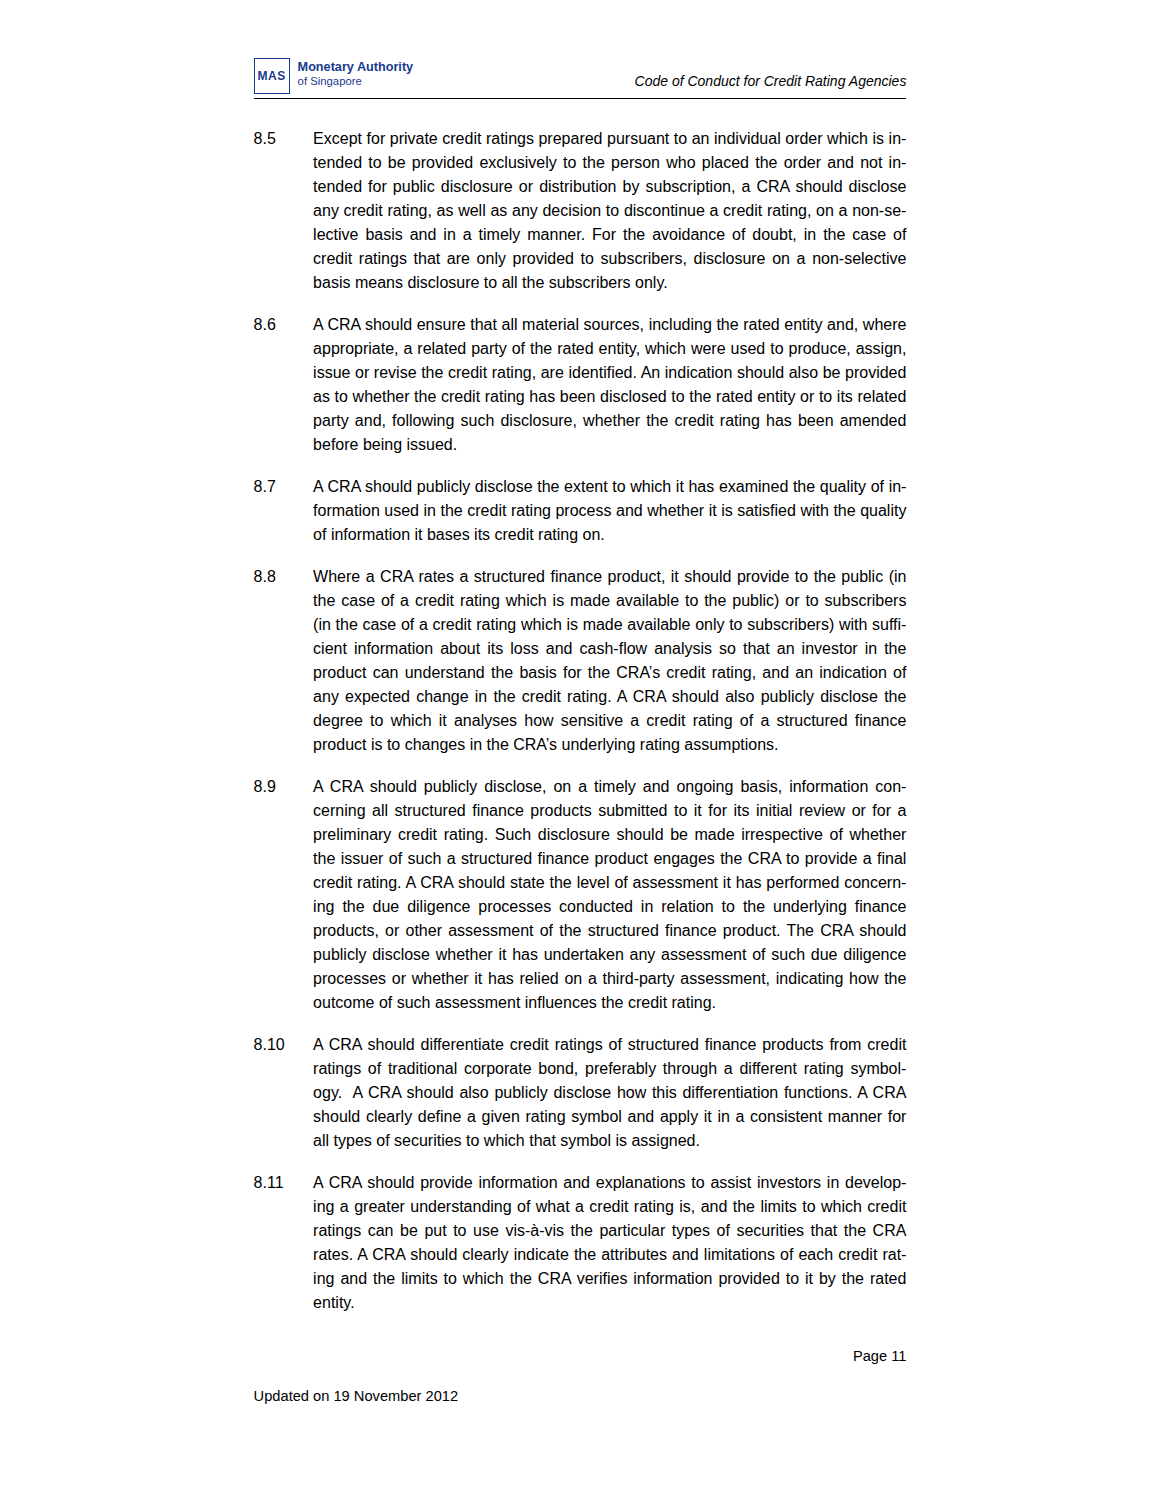MAS
Monetary Authority
of Singapore
Code of Conduct for Credit Rating Agencies
8.5
Except for private credit ratings prepared pursuant to an individual order which is intended to be provided exclusively to the person who placed the order and not intended for public disclosure or distribution by subscription, a CRA should disclose any credit rating, as well as any decision to discontinue a credit rating, on a non-selective basis and in a timely manner. For the avoidance of doubt, in the case of credit ratings that are only provided to subscribers, disclosure on a non-selective basis means disclosure to all the subscribers only.
8.6
A CRA should ensure that all material sources, including the rated entity and, where appropriate, a related party of the rated entity, which were used to produce, assign, issue or revise the credit rating, are identified. An indication should also be provided as to whether the credit rating has been disclosed to the rated entity or to its related party and, following such disclosure, whether the credit rating has been amended before being issued.
8.7
A CRA should publicly disclose the extent to which it has examined the quality of information used in the credit rating process and whether it is satisfied with the quality of information it bases its credit rating on.
8.8
Where a CRA rates a structured finance product, it should provide to the public (in the case of a credit rating which is made available to the public) or to subscribers (in the case of a credit rating which is made available only to subscribers) with sufficient information about its loss and cash-flow analysis so that an investor in the product can understand the basis for the CRA’s credit rating, and an indication of any expected change in the credit rating. A CRA should also publicly disclose the degree to which it analyses how sensitive a credit rating of a structured finance product is to changes in the CRA’s underlying rating assumptions.
8.9
A CRA should publicly disclose, on a timely and ongoing basis, information concerning all structured finance products submitted to it for its initial review or for a preliminary credit rating. Such disclosure should be made irrespective of whether the issuer of such a structured finance product engages the CRA to provide a final credit rating. A CRA should state the level of assessment it has performed concerning the due diligence processes conducted in relation to the underlying finance products, or other assessment of the structured finance product. The CRA should publicly disclose whether it has undertaken any assessment of such due diligence processes or whether it has relied on a third-party assessment, indicating how the outcome of such assessment influences the credit rating.
8.10
A CRA should differentiate credit ratings of structured finance products from credit ratings of traditional corporate bond, preferably through a different rating symbology. A CRA should also publicly disclose how this differentiation functions. A CRA should clearly define a given rating symbol and apply it in a consistent manner for all types of securities to which that symbol is assigned.
8.11
A CRA should provide information and explanations to assist investors in developing a greater understanding of what a credit rating is, and the limits to which credit ratings can be put to use vis-à-vis the particular types of securities that the CRA rates. A CRA should clearly indicate the attributes and limitations of each credit rating and the limits to which the CRA verifies information provided to it by the rated entity.
Page 11
Updated on 19 November 2012